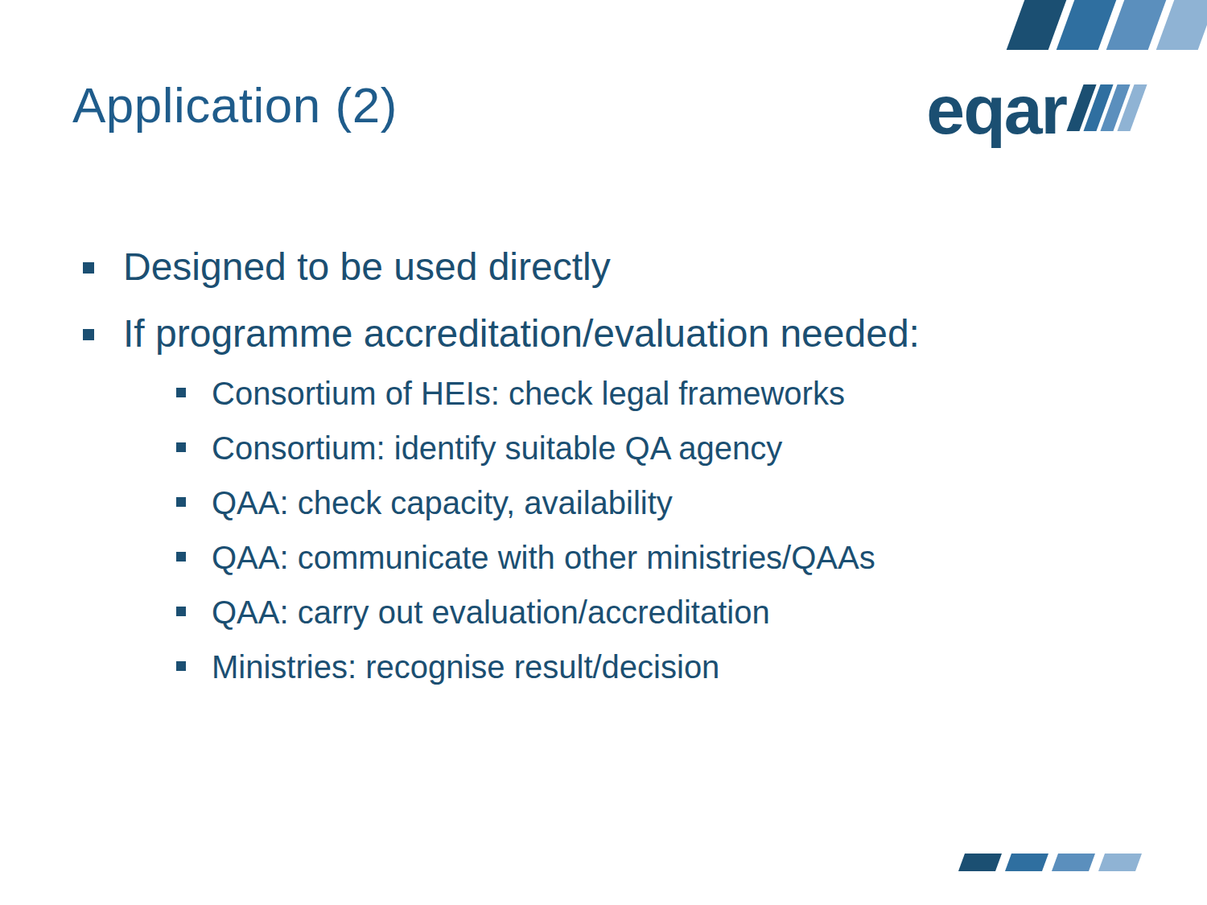Application (2)
eqar
Designed to be used directly
If programme accreditation/evaluation needed:
Consortium of HEIs: check legal frameworks
Consortium: identify suitable QA agency
QAA: check capacity, availability
QAA: communicate with other ministries/QAAs
QAA: carry out evaluation/accreditation
Ministries: recognise result/decision